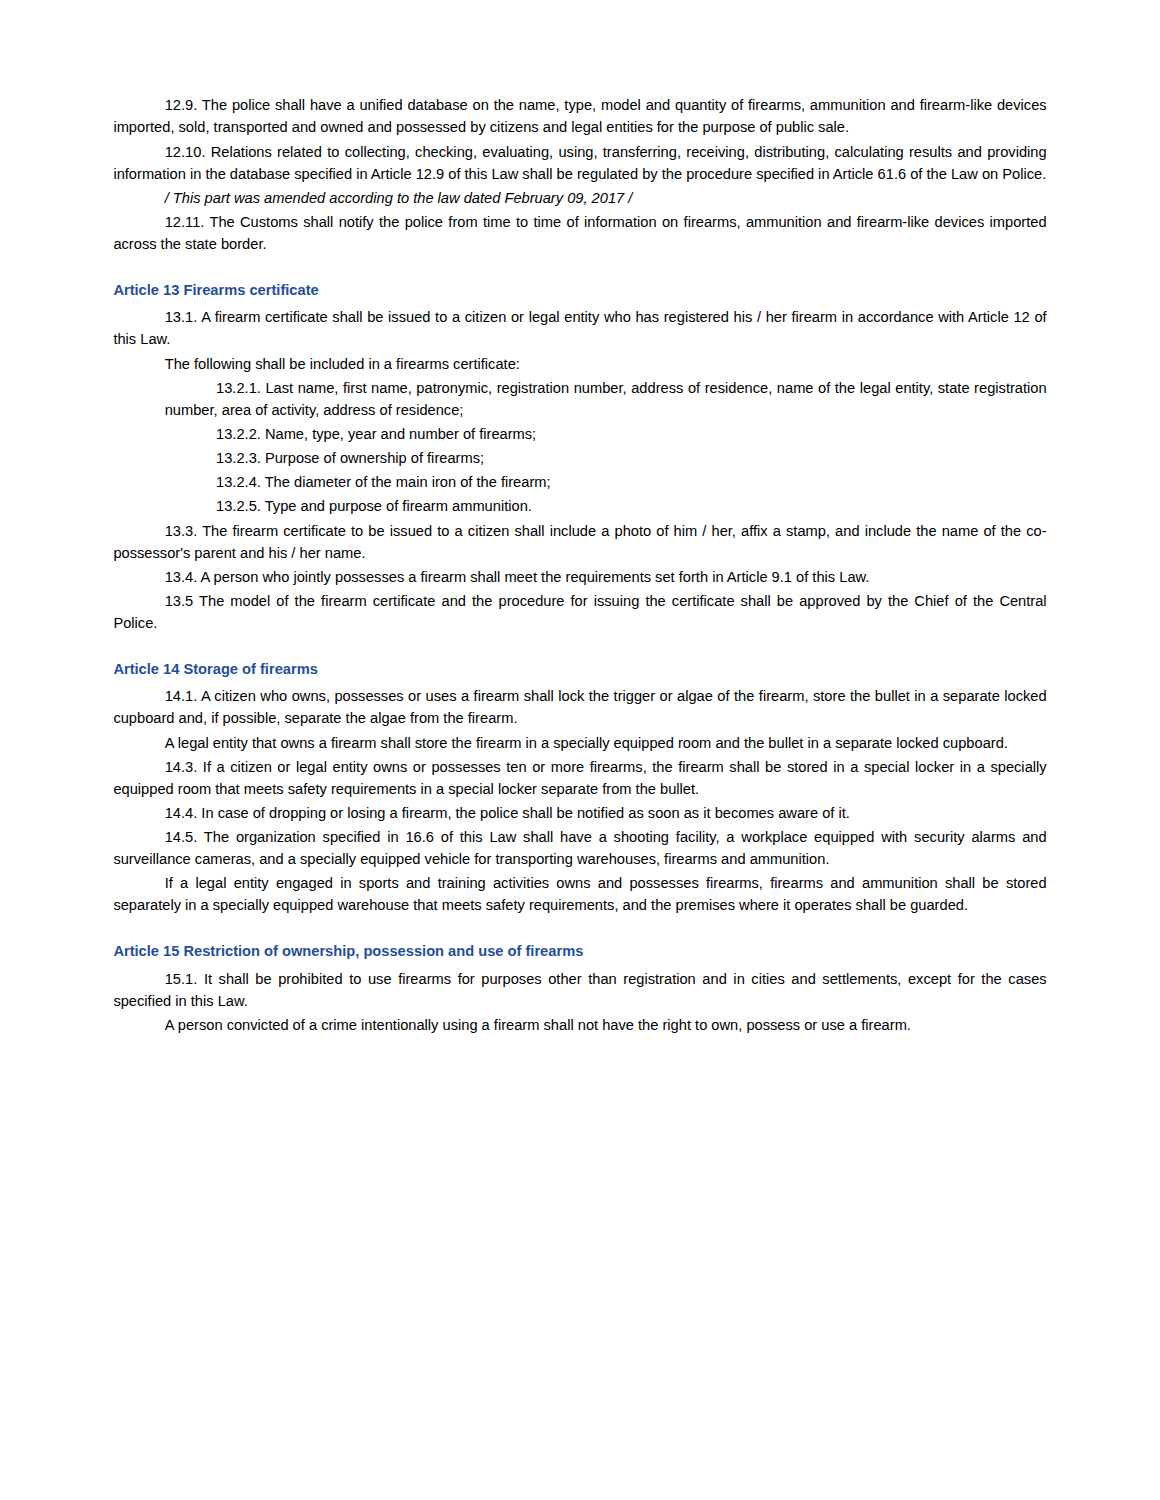12.9. The police shall have a unified database on the name, type, model and quantity of firearms, ammunition and firearm-like devices imported, sold, transported and owned and possessed by citizens and legal entities for the purpose of public sale.
12.10. Relations related to collecting, checking, evaluating, using, transferring, receiving, distributing, calculating results and providing information in the database specified in Article 12.9 of this Law shall be regulated by the procedure specified in Article 61.6 of the Law on Police.
/ This part was amended according to the law dated February 09, 2017 /
12.11. The Customs shall notify the police from time to time of information on firearms, ammunition and firearm-like devices imported across the state border.
Article 13 Firearms certificate
13.1. A firearm certificate shall be issued to a citizen or legal entity who has registered his / her firearm in accordance with Article 12 of this Law.
The following shall be included in a firearms certificate:
13.2.1. Last name, first name, patronymic, registration number, address of residence, name of the legal entity, state registration number, area of activity, address of residence;
13.2.2. Name, type, year and number of firearms;
13.2.3. Purpose of ownership of firearms;
13.2.4. The diameter of the main iron of the firearm;
13.2.5. Type and purpose of firearm ammunition.
13.3. The firearm certificate to be issued to a citizen shall include a photo of him / her, affix a stamp, and include the name of the co-possessor's parent and his / her name.
13.4. A person who jointly possesses a firearm shall meet the requirements set forth in Article 9.1 of this Law.
13.5 The model of the firearm certificate and the procedure for issuing the certificate shall be approved by the Chief of the Central Police.
Article 14 Storage of firearms
14.1. A citizen who owns, possesses or uses a firearm shall lock the trigger or algae of the firearm, store the bullet in a separate locked cupboard and, if possible, separate the algae from the firearm.
A legal entity that owns a firearm shall store the firearm in a specially equipped room and the bullet in a separate locked cupboard.
14.3. If a citizen or legal entity owns or possesses ten or more firearms, the firearm shall be stored in a special locker in a specially equipped room that meets safety requirements in a special locker separate from the bullet.
14.4. In case of dropping or losing a firearm, the police shall be notified as soon as it becomes aware of it.
14.5. The organization specified in 16.6 of this Law shall have a shooting facility, a workplace equipped with security alarms and surveillance cameras, and a specially equipped vehicle for transporting warehouses, firearms and ammunition.
If a legal entity engaged in sports and training activities owns and possesses firearms, firearms and ammunition shall be stored separately in a specially equipped warehouse that meets safety requirements, and the premises where it operates shall be guarded.
Article 15 Restriction of ownership, possession and use of firearms
15.1. It shall be prohibited to use firearms for purposes other than registration and in cities and settlements, except for the cases specified in this Law.
A person convicted of a crime intentionally using a firearm shall not have the right to own, possess or use a firearm.